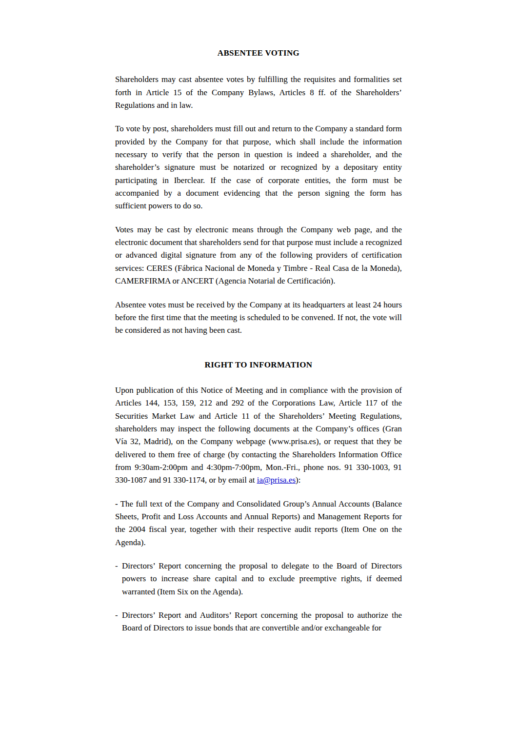ABSENTEE VOTING
Shareholders may cast absentee votes by fulfilling the requisites and formalities set forth in Article 15 of the Company Bylaws, Articles 8 ff. of the Shareholders’ Regulations and in law.
To vote by post, shareholders must fill out and return to the Company a standard form provided by the Company for that purpose, which shall include the information necessary to verify that the person in question is indeed a shareholder, and the shareholder’s signature must be notarized or recognized by a depositary entity participating in Iberclear. If the case of corporate entities, the form must be accompanied by a document evidencing that the person signing the form has sufficient powers to do so.
Votes may be cast by electronic means through the Company web page, and the electronic document that shareholders send for that purpose must include a recognized or advanced digital signature from any of the following providers of certification services: CERES (Fábrica Nacional de Moneda y Timbre - Real Casa de la Moneda), CAMERFIRMA or ANCERT (Agencia Notarial de Certificación).
Absentee votes must be received by the Company at its headquarters at least 24 hours before the first time that the meeting is scheduled to be convened. If not, the vote will be considered as not having been cast.
RIGHT TO INFORMATION
Upon publication of this Notice of Meeting and in compliance with the provision of Articles 144, 153, 159, 212 and 292 of the Corporations Law, Article 117 of the Securities Market Law and Article 11 of the Shareholders’ Meeting Regulations, shareholders may inspect the following documents at the Company’s offices (Gran Vía 32, Madrid), on the Company webpage (www.prisa.es), or request that they be delivered to them free of charge (by contacting the Shareholders Information Office from 9:30am-2:00pm and 4:30pm-7:00pm, Mon.-Fri., phone nos. 91 330-1003, 91 330-1087 and 91 330-1174, or by email at ia@prisa.es):
- The full text of the Company and Consolidated Group’s Annual Accounts (Balance Sheets, Profit and Loss Accounts and Annual Reports) and Management Reports for the 2004 fiscal year, together with their respective audit reports (Item One on the Agenda).
Directors’ Report concerning the proposal to delegate to the Board of Directors powers to increase share capital and to exclude preemptive rights, if deemed warranted (Item Six on the Agenda).
Directors’ Report and Auditors’ Report concerning the proposal to authorize the Board of Directors to issue bonds that are convertible and/or exchangeable for